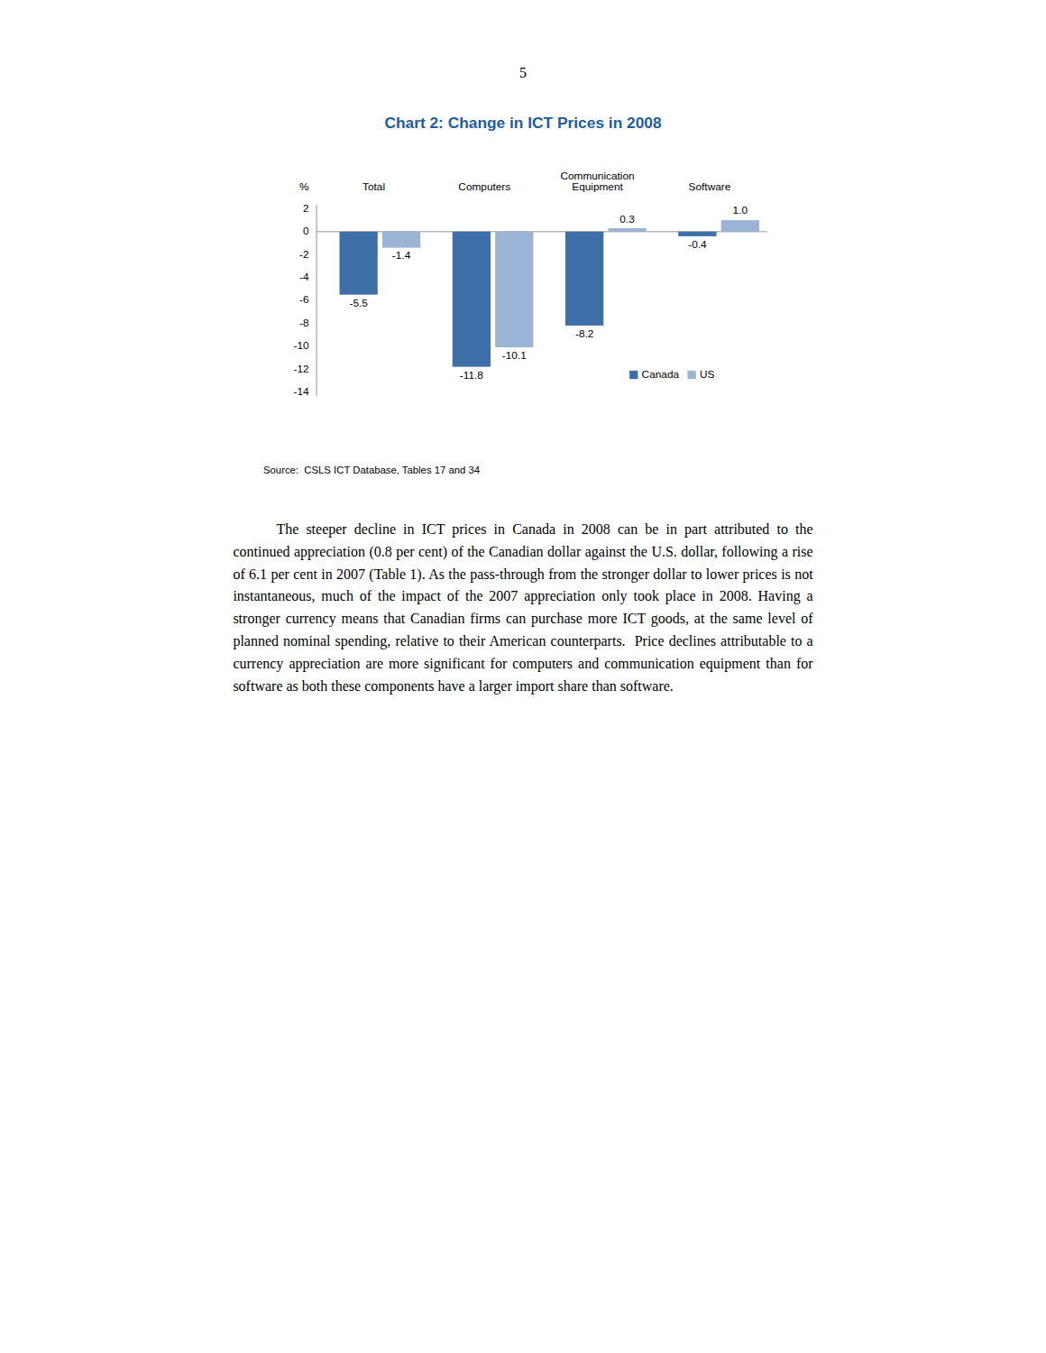5
Chart 2: Change in ICT Prices in 2008
2 0 -2 -4 -6 -8 -10 -12 -14 % Total Computers Communication Equipment Software Group 1: Total Canada -5.5, US -1.4 -5.5 -1.4 Group 2: Computers Canada -11.8, US -10.1 -11.8 -10.1 Group 3: Communication Equipment Canada -8.2, US 0.3 -8.2 0.3 Group 4: Software Canada -0.4, US 1.0 -0.4 1.0 Canada US
Source: CSLS ICT Database, Tables 17 and 34
The steeper decline in ICT prices in Canada in 2008 can be in part attributed to the continued appreciation (0.8 per cent) of the Canadian dollar against the U.S. dollar, following a rise of 6.1 per cent in 2007 (Table 1). As the pass-through from the stronger dollar to lower prices is not instantaneous, much of the impact of the 2007 appreciation only took place in 2008. Having a stronger currency means that Canadian firms can purchase more ICT goods, at the same level of planned nominal spending, relative to their American counterparts. Price declines attributable to a currency appreciation are more significant for computers and communication equipment than for software as both these components have a larger import share than software.